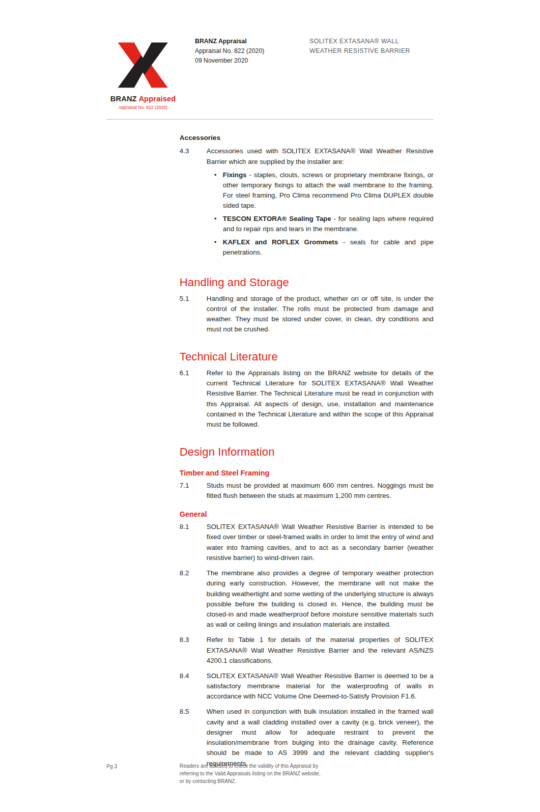BRANZ Appraised
Appraisal No. 822 (2020)
BRANZ Appraisal
Appraisal No. 822 (2020)
09 November 2020
SOLITEX EXTASANA® WALL
WEATHER RESISTIVE BARRIER
Accessories
4.3
Accessories used with SOLITEX EXTASANA® Wall Weather Resistive Barrier which are supplied by the installer are:
Fixings - staples, clouts, screws or proprietary membrane fixings, or other temporary fixings to attach the wall membrane to the framing. For steel framing, Pro Clima recommend Pro Clima DUPLEX double sided tape.
TESCON EXTORA® Sealing Tape - for sealing laps where required and to repair rips and tears in the membrane.
KAFLEX and ROFLEX Grommets - seals for cable and pipe penetrations.
Handling and Storage
5.1
Handling and storage of the product, whether on or off site, is under the control of the installer. The rolls must be protected from damage and weather. They must be stored under cover, in clean, dry conditions and must not be crushed.
Technical Literature
6.1
Refer to the Appraisals listing on the BRANZ website for details of the current Technical Literature for SOLITEX EXTASANA® Wall Weather Resistive Barrier. The Technical Literature must be read in conjunction with this Appraisal. All aspects of design, use, installation and maintenance contained in the Technical Literature and within the scope of this Appraisal must be followed.
Design Information
Timber and Steel Framing
7.1
Studs must be provided at maximum 600 mm centres. Noggings must be fitted flush between the studs at maximum 1,200 mm centres.
General
8.1
SOLITEX EXTASANA® Wall Weather Resistive Barrier is intended to be fixed over timber or steel-framed walls in order to limit the entry of wind and water into framing cavities, and to act as a secondary barrier (weather resistive barrier) to wind-driven rain.
8.2
The membrane also provides a degree of temporary weather protection during early construction. However, the membrane will not make the building weathertight and some wetting of the underlying structure is always possible before the building is closed in. Hence, the building must be closed-in and made weatherproof before moisture sensitive materials such as wall or ceiling linings and insulation materials are installed.
8.3
Refer to Table 1 for details of the material properties of SOLITEX EXTASANA® Wall Weather Resistive Barrier and the relevant AS/NZS 4200.1 classifications.
8.4
SOLITEX EXTASANA® Wall Weather Resistive Barrier is deemed to be a satisfactory membrane material for the waterproofing of walls in accordance with NCC Volume One Deemed-to-Satisfy Provision F1.6.
8.5
When used in conjunction with bulk insulation installed in the framed wall cavity and a wall cladding installed over a cavity (e.g. brick veneer), the designer must allow for adequate restraint to prevent the insulation/membrane from bulging into the drainage cavity. Reference should be made to AS 3999 and the relevant cladding supplier's requirements.
Pg 3
Readers are advised to check the validity of this Appraisal by
referring to the Valid Appraisals listing on the BRANZ website,
or by contacting BRANZ.